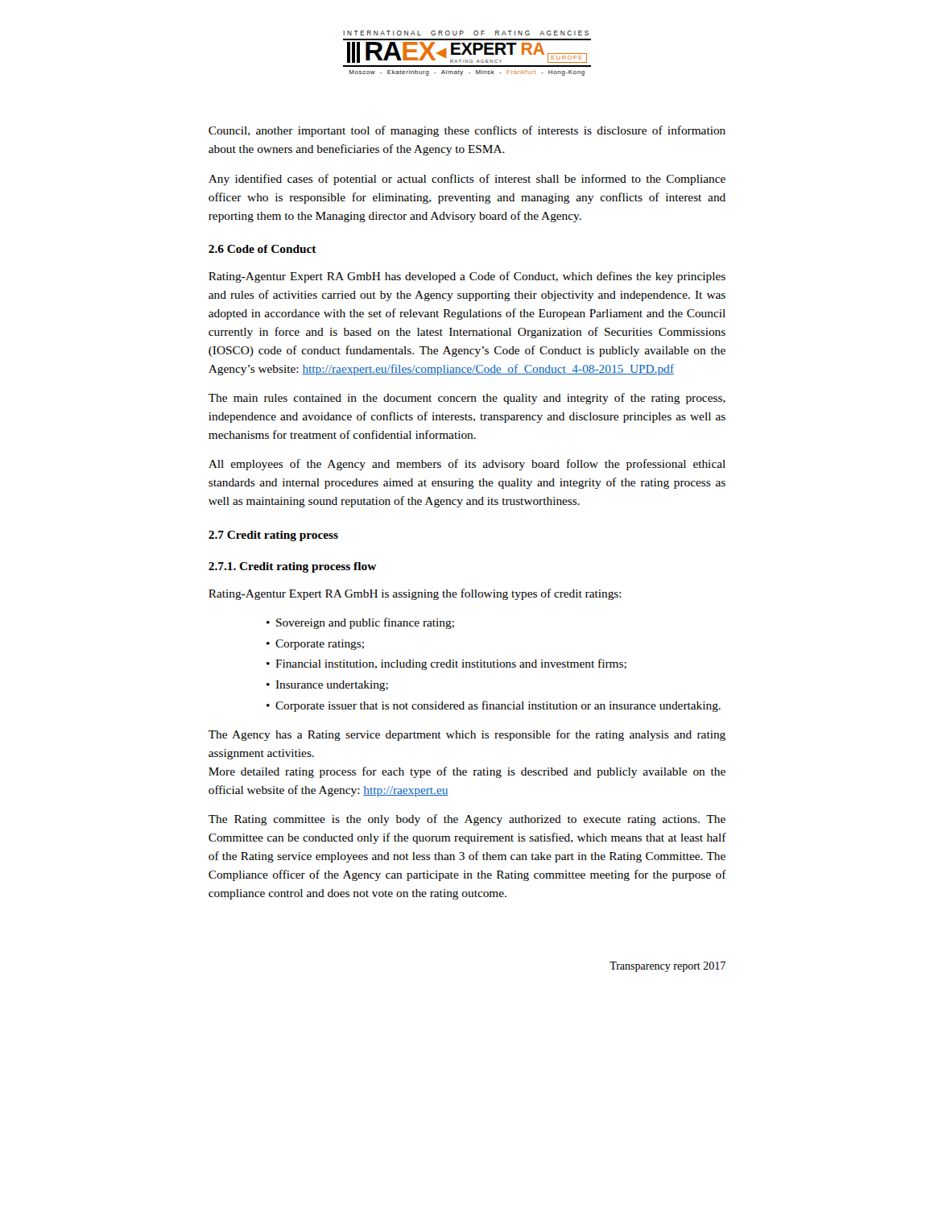INTERNATIONAL GROUP OF RATING AGENCIES
RA EX
◂
EXPERT RA RATING AGENCY
EUROPE
Moscow - Ekaterinburg - Almaty - Minsk - Frankfurt - Hong-Kong
Council, another important tool of managing these conflicts of interests is disclosure of information about the owners and beneficiaries of the Agency to ESMA.
Any identified cases of potential or actual conflicts of interest shall be informed to the Compliance officer who is responsible for eliminating, preventing and managing any conflicts of interest and reporting them to the Managing director and Advisory board of the Agency.
2.6 Code of Conduct
Rating-Agentur Expert RA GmbH has developed a Code of Conduct, which defines the key principles and rules of activities carried out by the Agency supporting their objectivity and independence. It was adopted in accordance with the set of relevant Regulations of the European Parliament and the Council currently in force and is based on the latest International Organization of Securities Commissions (IOSCO) code of conduct fundamentals. The Agency’s Code of Conduct is publicly available on the Agency’s website: http://raexpert.eu/files/compliance/Code_of_Conduct_4-08-2015_UPD.pdf
The main rules contained in the document concern the quality and integrity of the rating process, independence and avoidance of conflicts of interests, transparency and disclosure principles as well as mechanisms for treatment of confidential information.
All employees of the Agency and members of its advisory board follow the professional ethical standards and internal procedures aimed at ensuring the quality and integrity of the rating process as well as maintaining sound reputation of the Agency and its trustworthiness.
2.7 Credit rating process
2.7.1. Credit rating process flow
Rating-Agentur Expert RA GmbH is assigning the following types of credit ratings:
Sovereign and public finance rating;
Corporate ratings;
Financial institution, including credit institutions and investment firms;
Insurance undertaking;
Corporate issuer that is not considered as financial institution or an insurance undertaking.
The Agency has a Rating service department which is responsible for the rating analysis and rating assignment activities.
More detailed rating process for each type of the rating is described and publicly available on the official website of the Agency: http://raexpert.eu
The Rating committee is the only body of the Agency authorized to execute rating actions. The Committee can be conducted only if the quorum requirement is satisfied, which means that at least half of the Rating service employees and not less than 3 of them can take part in the Rating Committee. The Compliance officer of the Agency can participate in the Rating committee meeting for the purpose of compliance control and does not vote on the rating outcome.
Transparency report 2017